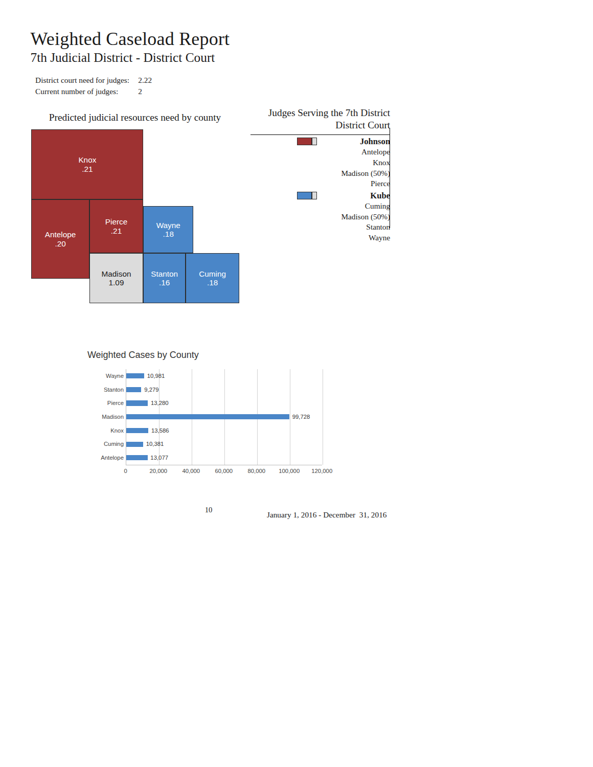Weighted Caseload Report
7th Judicial District - District Court
| District court need for judges: | 2.22 |
| Current number of judges: | 2 |
Predicted judicial resources need by county
Knox
.21
Antelope
.20
Pierce
.21
Wayne
.18
Madison
1.09
Stanton
.16
Cuming
.18
Judges Serving the 7th District
District Court
Johnson
Antelope
Knox
Madison (50%)
Pierce
Kube
Cuming
Madison (50%)
Stanton
Wayne
Weighted Cases by County
Wayne
10,981
Stanton
9,279
Pierce
13,280
Madison
99,728
Knox
13,586
Cuming
10,381
Antelope
13,077
0 20,000 40,000 60,000 80,000 100,000 120,000
10
January 1, 2016 - December 31, 2016